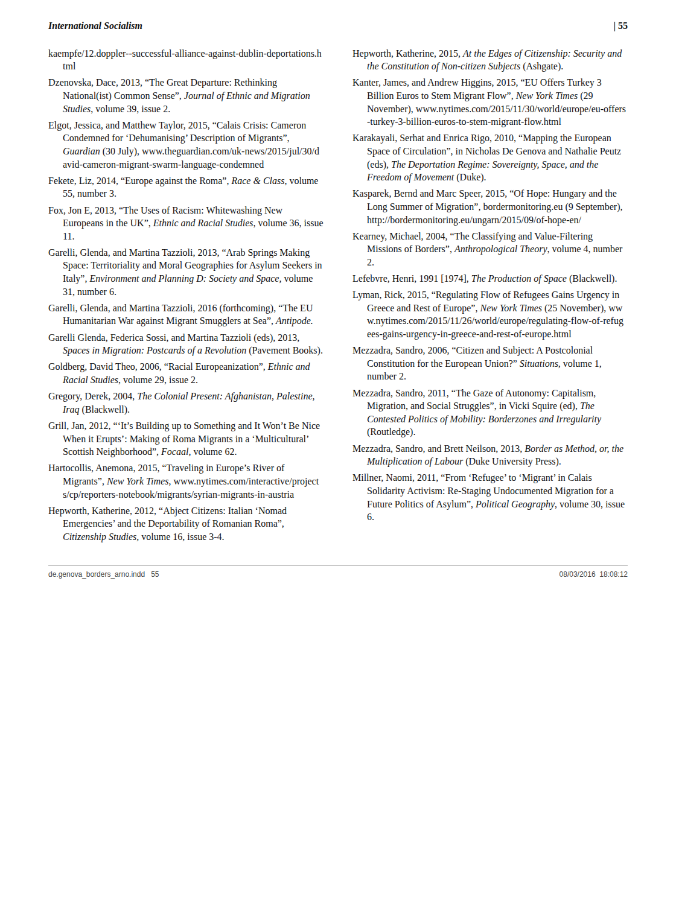International Socialism | 55
kaempfe/12.doppler--successful-alliance-against-dublin-deportations.html
Dzenovska, Dace, 2013, “The Great Departure: Rethinking National(ist) Common Sense”, Journal of Ethnic and Migration Studies, volume 39, issue 2.
Elgot, Jessica, and Matthew Taylor, 2015, “Calais Crisis: Cameron Condemned for ‘Dehumanising’ Description of Migrants”, Guardian (30 July), www.theguardian.com/uk-news/2015/jul/30/david-cameron-migrant-swarm-language-condemned
Fekete, Liz, 2014, “Europe against the Roma”, Race & Class, volume 55, number 3.
Fox, Jon E, 2013, “The Uses of Racism: Whitewashing New Europeans in the UK”, Ethnic and Racial Studies, volume 36, issue 11.
Garelli, Glenda, and Martina Tazzioli, 2013, “Arab Springs Making Space: Territoriality and Moral Geographies for Asylum Seekers in Italy”, Environment and Planning D: Society and Space, volume 31, number 6.
Garelli, Glenda, and Martina Tazzioli, 2016 (forthcoming), “The EU Humanitarian War against Migrant Smugglers at Sea”, Antipode.
Garelli Glenda, Federica Sossi, and Martina Tazzioli (eds), 2013, Spaces in Migration: Postcards of a Revolution (Pavement Books).
Goldberg, David Theo, 2006, “Racial Europeanization”, Ethnic and Racial Studies, volume 29, issue 2.
Gregory, Derek, 2004, The Colonial Present: Afghanistan, Palestine, Iraq (Blackwell).
Grill, Jan, 2012, “‘It’s Building up to Something and It Won’t Be Nice When it Erupts’: Making of Roma Migrants in a ‘Multicultural’ Scottish Neighborhood”, Focaal, volume 62.
Hartocollis, Anemona, 2015, “Traveling in Europe’s River of Migrants”, New York Times, www.nytimes.com/interactive/projects/cp/reporters-notebook/migrants/syrian-migrants-in-austria
Hepworth, Katherine, 2012, “Abject Citizens: Italian ‘Nomad Emergencies’ and the Deportability of Romanian Roma”, Citizenship Studies, volume 16, issue 3-4.
Hepworth, Katherine, 2015, At the Edges of Citizenship: Security and the Constitution of Non-citizen Subjects (Ashgate).
Kanter, James, and Andrew Higgins, 2015, “EU Offers Turkey 3 Billion Euros to Stem Migrant Flow”, New York Times (29 November), www.nytimes.com/2015/11/30/world/europe/eu-offers-turkey-3-billion-euros-to-stem-migrant-flow.html
Karakayali, Serhat and Enrica Rigo, 2010, “Mapping the European Space of Circulation”, in Nicholas De Genova and Nathalie Peutz (eds), The Deportation Regime: Sovereignty, Space, and the Freedom of Movement (Duke).
Kasparek, Bernd and Marc Speer, 2015, “Of Hope: Hungary and the Long Summer of Migration”, bordermonitoring.eu (9 September), http://bordermonitoring.eu/ungarn/2015/09/of-hope-en/
Kearney, Michael, 2004, “The Classifying and Value-Filtering Missions of Borders”, Anthropological Theory, volume 4, number 2.
Lefebvre, Henri, 1991 [1974], The Production of Space (Blackwell).
Lyman, Rick, 2015, “Regulating Flow of Refugees Gains Urgency in Greece and Rest of Europe”, New York Times (25 November), www.nytimes.com/2015/11/26/world/europe/regulating-flow-of-refugees-gains-urgency-in-greece-and-rest-of-europe.html
Mezzadra, Sandro, 2006, “Citizen and Subject: A Postcolonial Constitution for the European Union?” Situations, volume 1, number 2.
Mezzadra, Sandro, 2011, “The Gaze of Autonomy: Capitalism, Migration, and Social Struggles”, in Vicki Squire (ed), The Contested Politics of Mobility: Borderzones and Irregularity (Routledge).
Mezzadra, Sandro, and Brett Neilson, 2013, Border as Method, or, the Multiplication of Labour (Duke University Press).
Millner, Naomi, 2011, “From ‘Refugee’ to ‘Migrant’ in Calais Solidarity Activism: Re-Staging Undocumented Migration for a Future Politics of Asylum”, Political Geography, volume 30, issue 6.
de.genova_borders_arno.indd 55 08/03/2016 18:08:12